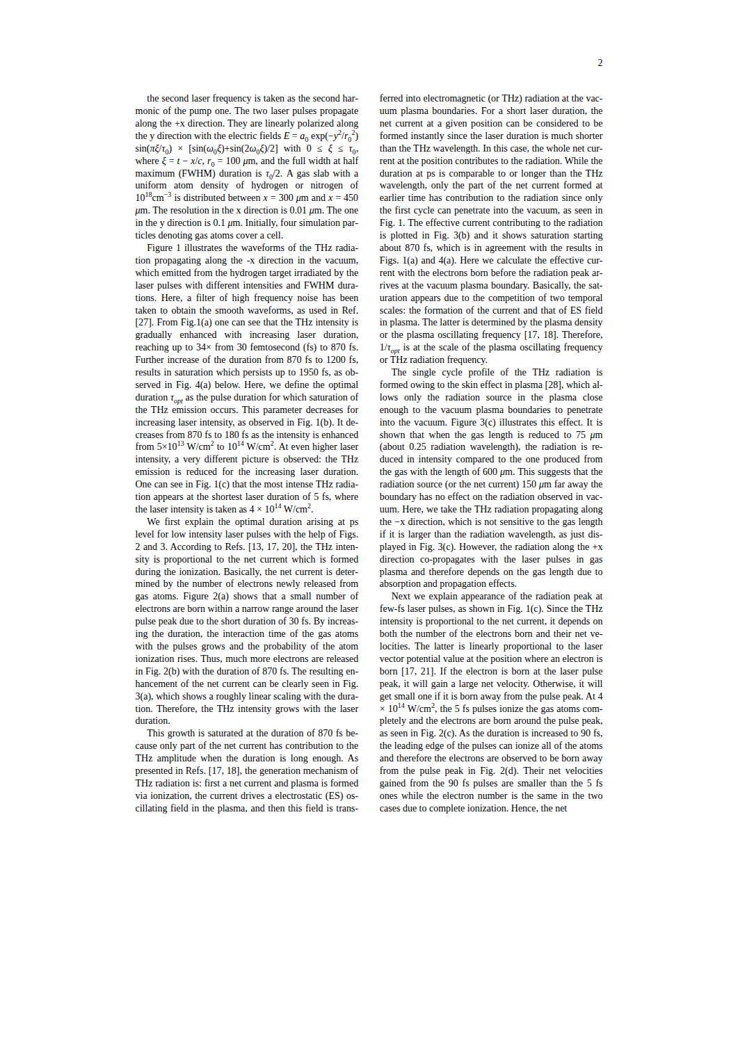2
the second laser frequency is taken as the second harmonic of the pump one. The two laser pulses propagate along the +x direction. They are linearly polarized along the y direction with the electric fields E = a0 exp(−y2/r02) sin(πξ/τ0) × [sin(ω0ξ)+sin(2ω0ξ)/2] with 0 ≤ ξ ≤ τ0, where ξ = t − x/c, r0 = 100 μm, and the full width at half maximum (FWHM) duration is τ0/2. A gas slab with a uniform atom density of hydrogen or nitrogen of 1018cm−3 is distributed between x = 300 μm and x = 450 μm. The resolution in the x direction is 0.01 μm. The one in the y direction is 0.1 μm. Initially, four simulation particles denoting gas atoms cover a cell.
Figure 1 illustrates the waveforms of the THz radiation propagating along the -x direction in the vacuum, which emitted from the hydrogen target irradiated by the laser pulses with different intensities and FWHM durations. Here, a filter of high frequency noise has been taken to obtain the smooth waveforms, as used in Ref. [27]. From Fig.1(a) one can see that the THz intensity is gradually enhanced with increasing laser duration, reaching up to 34× from 30 femtosecond (fs) to 870 fs. Further increase of the duration from 870 fs to 1200 fs, results in saturation which persists up to 1950 fs, as observed in Fig. 4(a) below. Here, we define the optimal duration τopt as the pulse duration for which saturation of the THz emission occurs. This parameter decreases for increasing laser intensity, as observed in Fig. 1(b). It decreases from 870 fs to 180 fs as the intensity is enhanced from 5×1013 W/cm2 to 1014 W/cm2. At even higher laser intensity, a very different picture is observed: the THz emission is reduced for the increasing laser duration. One can see in Fig. 1(c) that the most intense THz radiation appears at the shortest laser duration of 5 fs, where the laser intensity is taken as 4 × 1014 W/cm2.
We first explain the optimal duration arising at ps level for low intensity laser pulses with the help of Figs. 2 and 3. According to Refs. [13, 17, 20], the THz intensity is proportional to the net current which is formed during the ionization. Basically, the net current is determined by the number of electrons newly released from gas atoms. Figure 2(a) shows that a small number of electrons are born within a narrow range around the laser pulse peak due to the short duration of 30 fs. By increasing the duration, the interaction time of the gas atoms with the pulses grows and the probability of the atom ionization rises. Thus, much more electrons are released in Fig. 2(b) with the duration of 870 fs. The resulting enhancement of the net current can be clearly seen in Fig. 3(a), which shows a roughly linear scaling with the duration. Therefore, the THz intensity grows with the laser duration.
This growth is saturated at the duration of 870 fs because only part of the net current has contribution to the THz amplitude when the duration is long enough. As presented in Refs. [17, 18], the generation mechanism of THz radiation is: first a net current and plasma is formed via ionization, the current drives a electrostatic (ES) oscillating field in the plasma, and then this field is transferred into electromagnetic (or THz) radiation at the vacuum plasma boundaries. For a short laser duration, the net current at a given position can be considered to be formed instantly since the laser duration is much shorter than the THz wavelength. In this case, the whole net current at the position contributes to the radiation. While the duration at ps is comparable to or longer than the THz wavelength, only the part of the net current formed at earlier time has contribution to the radiation since only the first cycle can penetrate into the vacuum, as seen in Fig. 1. The effective current contributing to the radiation is plotted in Fig. 3(b) and it shows saturation starting about 870 fs, which is in agreement with the results in Figs. 1(a) and 4(a). Here we calculate the effective current with the electrons born before the radiation peak arrives at the vacuum plasma boundary. Basically, the saturation appears due to the competition of two temporal scales: the formation of the current and that of ES field in plasma. The latter is determined by the plasma density or the plasma oscillating frequency [17, 18]. Therefore, 1/τopt is at the scale of the plasma oscillating frequency or THz radiation frequency.
The single cycle profile of the THz radiation is formed owing to the skin effect in plasma [28], which allows only the radiation source in the plasma close enough to the vacuum plasma boundaries to penetrate into the vacuum. Figure 3(c) illustrates this effect. It is shown that when the gas length is reduced to 75 μm (about 0.25 radiation wavelength), the radiation is reduced in intensity compared to the one produced from the gas with the length of 600 μm. This suggests that the radiation source (or the net current) 150 μm far away the boundary has no effect on the radiation observed in vacuum. Here, we take the THz radiation propagating along the −x direction, which is not sensitive to the gas length if it is larger than the radiation wavelength, as just displayed in Fig. 3(c). However, the radiation along the +x direction co-propagates with the laser pulses in gas plasma and therefore depends on the gas length due to absorption and propagation effects.
Next we explain appearance of the radiation peak at few-fs laser pulses, as shown in Fig. 1(c). Since the THz intensity is proportional to the net current, it depends on both the number of the electrons born and their net velocities. The latter is linearly proportional to the laser vector potential value at the position where an electron is born [17, 21]. If the electron is born at the laser pulse peak, it will gain a large net velocity. Otherwise, it will get small one if it is born away from the pulse peak. At 4 × 1014 W/cm2, the 5 fs pulses ionize the gas atoms completely and the electrons are born around the pulse peak, as seen in Fig. 2(c). As the duration is increased to 90 fs, the leading edge of the pulses can ionize all of the atoms and therefore the electrons are observed to be born away from the pulse peak in Fig. 2(d). Their net velocities gained from the 90 fs pulses are smaller than the 5 fs ones while the electron number is the same in the two cases due to complete ionization. Hence, the net